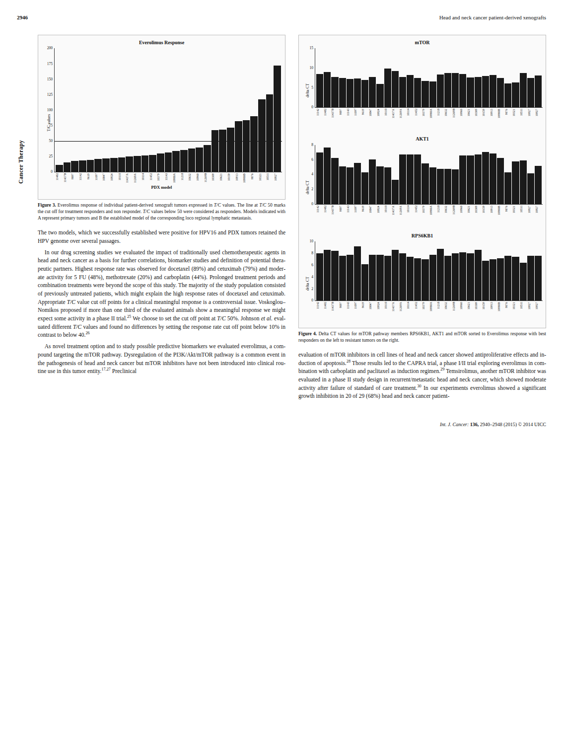2946
Head and neck cancer patient-derived xenografts
Cancer Therapy
Everolimus Response
T/C values
200
175
150
125
100
75
50
25
0
11482 11437B 9897 11142 9619 11097 10847 10924 10110 11437A 11269A 10114 11452 10379 11143 10980A 11218 10632 10960 11269B 10309 10621 10159 10913 10980B 9876 10321 10511 10927
PDX model
Figure 3. Everolimus response of individual patient-derived xenograft tumors expressed in T/C values. The line at T/C 50 marks the cut off for treatment responders and non responder. T/C values below 50 were considered as responders. Models indicated with A represent primary tumors and B the established model of the corresponding loco regional lymphatic metastasis.
The two models, which we successfully established were positive for HPV16 and PDX tumors retained the HPV genome over several passages.
In our drug screening studies we evaluated the impact of traditionally used chemotherapeutic agents in head and neck cancer as a basis for further correlations, biomarker studies and definition of potential therapeutic partners. Highest response rate was observed for docetaxel (89%) and cetuximab (79%) and moderate activity for 5 FU (48%), methotrexate (20%) and carboplatin (44%). Prolonged treatment periods and combination treatments were beyond the scope of this study. The majority of the study population consisted of previously untreated patients, which might explain the high response rates of docetaxel and cetuximab. Appropriate T/C value cut off points for a clinical meaningful response is a controversial issue. Voskoglou–Nomikos proposed if more than one third of the evaluated animals show a meaningful response we might expect some activity in a phase II trial.25 We choose to set the cut off point at T/C 50%. Johnson et al. evaluated different T/C values and found no differences by setting the response rate cut off point below 10% in contrast to below 40.26
As novel treatment option and to study possible predictive biomarkers we evaluated everolimus, a compound targeting the mTOR pathway. Dysregulation of the PI3K/Akt/mTOR pathway is a common event in the pathogenesis of head and neck cancer but mTOR inhibitors have not been introduced into clinical routine use in this tumor entity.17,27 Preclinical
mTOR
delta CT
15
10
5
0
11142 11482 11437B 9897 11143 11097 9619 10847 10924 10110 11437A 11269A 10114 11452 10379 10980A 11218 10632 11269B 10960 10621 10309 10159 10913 10980B 9876 10321 10511 10927 10927
AKT1
delta CT
8
6
4
2
0
11142 11482 11437B 9897 11143 11097 9619 10847 10924 10110 11437A 11269A 10114 11452 10379 10980A 11218 10632 11269B 10960 10621 10309 10159 10913 10980B 9876 10321 10511 10927 10927
RPS6KB1
delta CT
10
8
6
4
2
0
11142 11482 11437B 9897 11143 11097 9619 10847 10924 10110 11437A 11269A 10114 11452 10379 10980A 11218 10632 11269B 10960 10621 10309 10159 10913 10980B 9876 10321 10511 10927 10927
Figure 4. Delta CT values for mTOR pathway members RPS6KB1, AKT1 and mTOR sorted to Everolimus response with best responders on the left to resistant tumors on the right.
evaluation of mTOR inhibitors in cell lines of head and neck cancer showed antiproliferative effects and induction of apoptosis.28 Those results led to the CAPRA trial, a phase I/II trial exploring everolimus in combination with carboplatin and paclitaxel as induction regimen.29 Temsirolimus, another mTOR inhibitor was evaluated in a phase II study design in recurrent/metastatic head and neck cancer, which showed moderate activity after failure of standard of care treatment.30 In our experiments everolimus showed a significant growth inhibition in 20 of 29 (68%) head and neck cancer patient-
Int. J. Cancer: 136, 2940–2948 (2015) © 2014 UICC